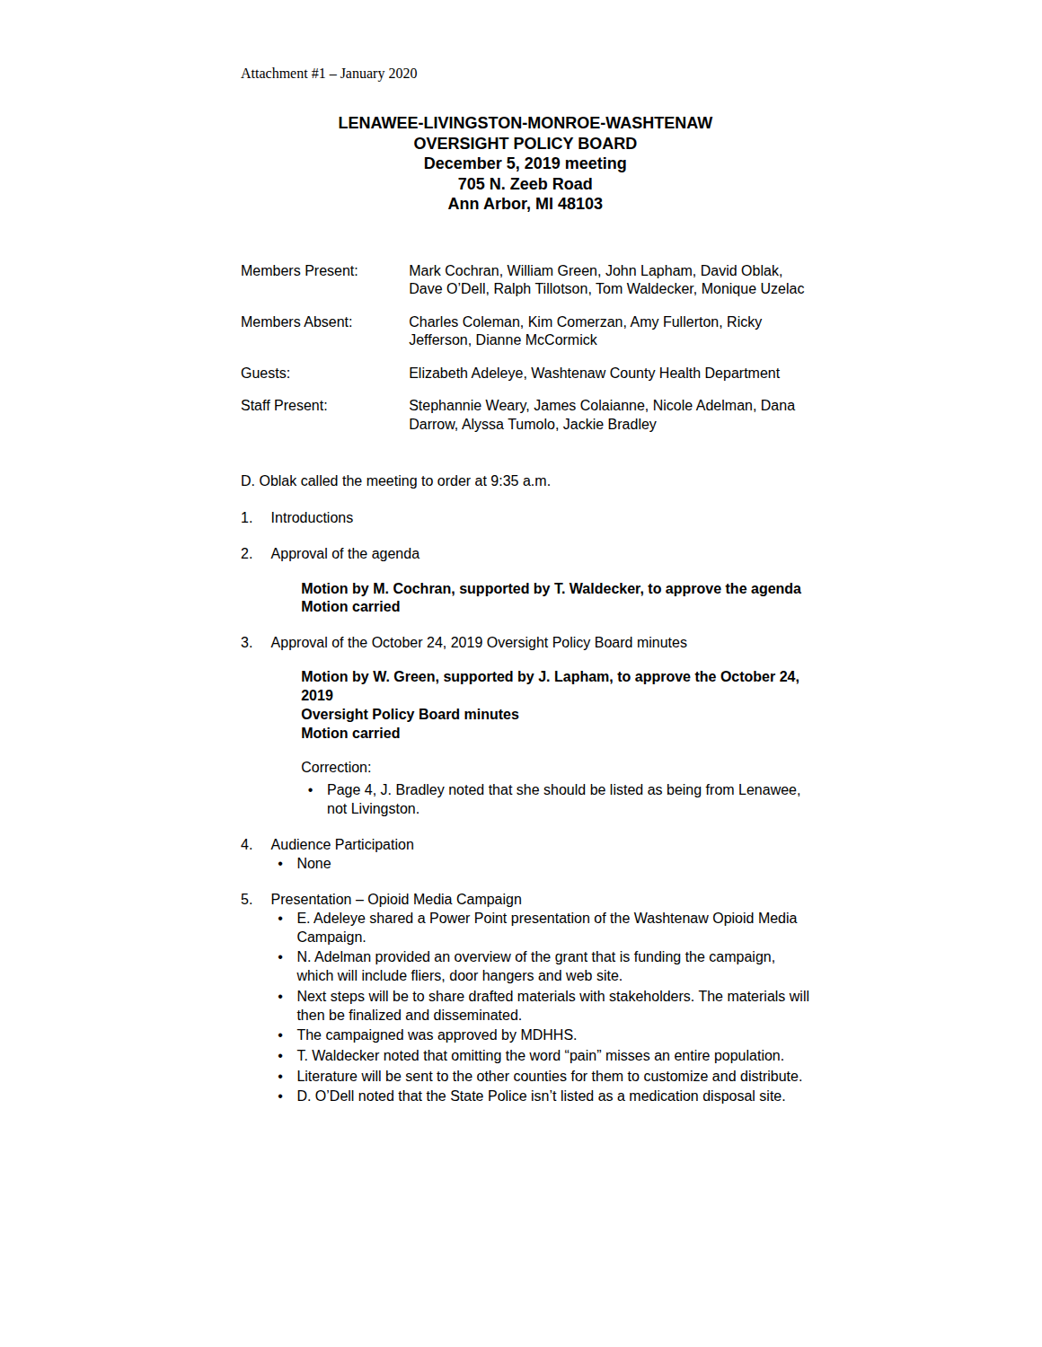Attachment #1 – January 2020
LENAWEE-LIVINGSTON-MONROE-WASHTENAW OVERSIGHT POLICY BOARD December 5, 2019 meeting 705 N. Zeeb Road Ann Arbor, MI 48103
| Members Present: | Mark Cochran, William Green, John Lapham, David Oblak, Dave O’Dell, Ralph Tillotson, Tom Waldecker, Monique Uzelac |
| Members Absent: | Charles Coleman, Kim Comerzan, Amy Fullerton, Ricky Jefferson, Dianne McCormick |
| Guests: | Elizabeth Adeleye, Washtenaw County Health Department |
| Staff Present: | Stephannie Weary, James Colaianne, Nicole Adelman, Dana Darrow, Alyssa Tumolo, Jackie Bradley |
D. Oblak called the meeting to order at 9:35 a.m.
Introductions
Approval of the agenda
Motion by M. Cochran, supported by T. Waldecker, to approve the agenda Motion carried
Approval of the October 24, 2019 Oversight Policy Board minutes
Motion by W. Green, supported by J. Lapham, to approve the October 24, 2019 Oversight Policy Board minutes Motion carried
Correction:
Page 4, J. Bradley noted that she should be listed as being from Lenawee, not Livingston.
Audience Participation
None
Presentation – Opioid Media Campaign
E. Adeleye shared a Power Point presentation of the Washtenaw Opioid Media Campaign.
N. Adelman provided an overview of the grant that is funding the campaign, which will include fliers, door hangers and web site.
Next steps will be to share drafted materials with stakeholders. The materials will then be finalized and disseminated.
The campaigned was approved by MDHHS.
T. Waldecker noted that omitting the word “pain” misses an entire population.
Literature will be sent to the other counties for them to customize and distribute.
D. O’Dell noted that the State Police isn’t listed as a medication disposal site.